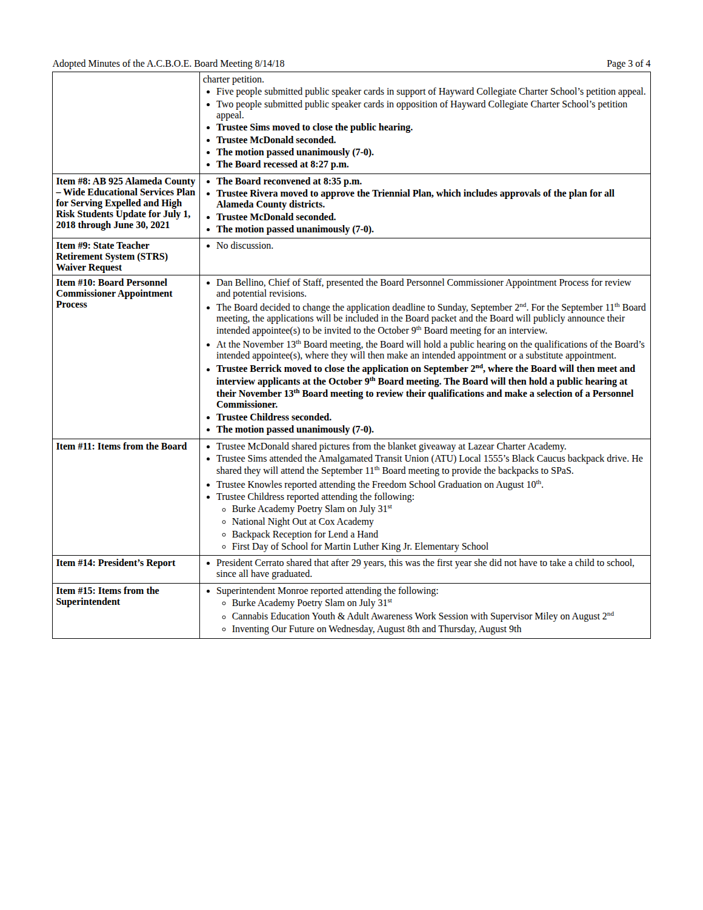Adopted Minutes of the A.C.B.O.E. Board Meeting 8/14/18
Page 3 of 4
| | charter petition. Five people submitted public speaker cards in support of Hayward Collegiate Charter School’s petition appeal. Two people submitted public speaker cards in opposition of Hayward Collegiate Charter School’s petition appeal. Trustee Sims moved to close the public hearing. Trustee McDonald seconded. The motion passed unanimously (7-0). The Board recessed at 8:27 p.m. |
| Item #8: AB 925 Alameda County – Wide Educational Services Plan for Serving Expelled and High Risk Students Update for July 1, 2018 through June 30, 2021 | The Board reconvened at 8:35 p.m. Trustee Rivera moved to approve the Triennial Plan, which includes approvals of the plan for all Alameda County districts. Trustee McDonald seconded. The motion passed unanimously (7-0). |
| Item #9: State Teacher Retirement System (STRS) Waiver Request | No discussion. |
| Item #10: Board Personnel Commissioner Appointment Process | Dan Bellino, Chief of Staff, presented the Board Personnel Commissioner Appointment Process for review and potential revisions. The Board decided to change the application deadline to Sunday, September 2 nd . For the September 11 th Board meeting, the applications will be included in the Board packet and the Board will publicly announce their intended appointee(s) to be invited to the October 9 th Board meeting for an interview. At the November 13 th Board meeting, the Board will hold a public hearing on the qualifications of the Board’s intended appointee(s), where they will then make an intended appointment or a substitute appointment. Trustee Berrick moved to close the application on September 2 nd , where the Board will then meet and interview applicants at the October 9 th Board meeting. The Board will then hold a public hearing at their November 13 th Board meeting to review their qualifications and make a selection of a Personnel Commissioner. Trustee Childress seconded. The motion passed unanimously (7-0). |
| Item #11: Items from the Board | Trustee McDonald shared pictures from the blanket giveaway at Lazear Charter Academy. Trustee Sims attended the Amalgamated Transit Union (ATU) Local 1555’s Black Caucus backpack drive. He shared they will attend the September 11 th Board meeting to provide the backpacks to SPaS. Trustee Knowles reported attending the Freedom School Graduation on August 10 th . Trustee Childress reported attending the following: Burke Academy Poetry Slam on July 31 st National Night Out at Cox Academy Backpack Reception for Lend a Hand First Day of School for Martin Luther King Jr. Elementary School |
| Item #14: President’s Report | President Cerrato shared that after 29 years, this was the first year she did not have to take a child to school, since all have graduated. |
| Item #15: Items from the Superintendent | Superintendent Monroe reported attending the following: Burke Academy Poetry Slam on July 31 st Cannabis Education Youth & Adult Awareness Work Session with Supervisor Miley on August 2 nd Inventing Our Future on Wednesday, August 8th and Thursday, August 9th |